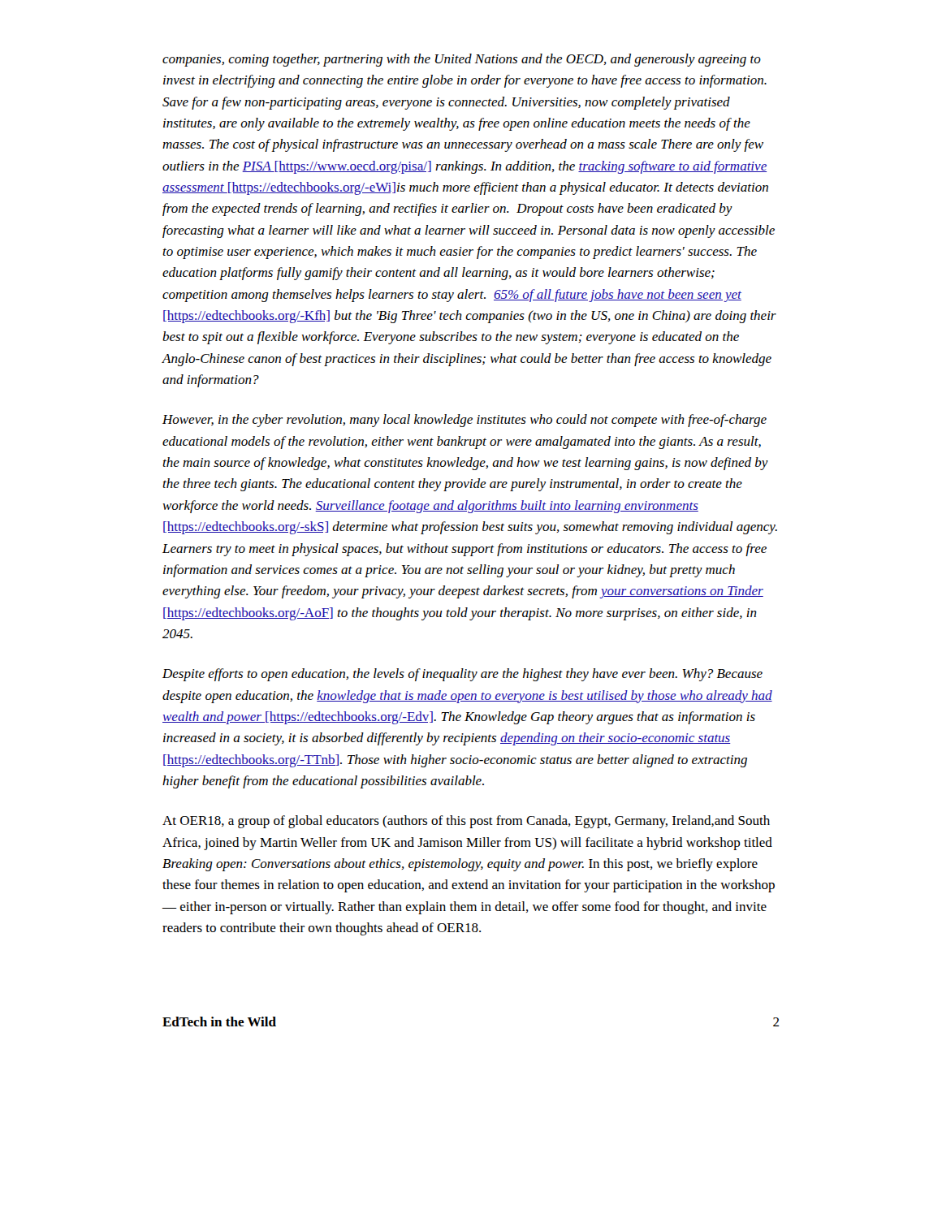companies, coming together, partnering with the United Nations and the OECD, and generously agreeing to invest in electrifying and connecting the entire globe in order for everyone to have free access to information. Save for a few non-participating areas, everyone is connected. Universities, now completely privatised institutes, are only available to the extremely wealthy, as free open online education meets the needs of the masses. The cost of physical infrastructure was an unnecessary overhead on a mass scale There are only few outliers in the PISA [https://www.oecd.org/pisa/] rankings. In addition, the tracking software to aid formative assessment [https://edtechbooks.org/-eWi] is much more efficient than a physical educator. It detects deviation from the expected trends of learning, and rectifies it earlier on. Dropout costs have been eradicated by forecasting what a learner will like and what a learner will succeed in. Personal data is now openly accessible to optimise user experience, which makes it much easier for the companies to predict learners' success. The education platforms fully gamify their content and all learning, as it would bore learners otherwise; competition among themselves helps learners to stay alert. 65% of all future jobs have not been seen yet [https://edtechbooks.org/-Kfh] but the 'Big Three' tech companies (two in the US, one in China) are doing their best to spit out a flexible workforce. Everyone subscribes to the new system; everyone is educated on the Anglo-Chinese canon of best practices in their disciplines; what could be better than free access to knowledge and information?
However, in the cyber revolution, many local knowledge institutes who could not compete with free-of-charge educational models of the revolution, either went bankrupt or were amalgamated into the giants. As a result, the main source of knowledge, what constitutes knowledge, and how we test learning gains, is now defined by the three tech giants. The educational content they provide are purely instrumental, in order to create the workforce the world needs. Surveillance footage and algorithms built into learning environments [https://edtechbooks.org/-skS] determine what profession best suits you, somewhat removing individual agency. Learners try to meet in physical spaces, but without support from institutions or educators. The access to free information and services comes at a price. You are not selling your soul or your kidney, but pretty much everything else. Your freedom, your privacy, your deepest darkest secrets, from your conversations on Tinder [https://edtechbooks.org/-AoF] to the thoughts you told your therapist. No more surprises, on either side, in 2045.
Despite efforts to open education, the levels of inequality are the highest they have ever been. Why? Because despite open education, the knowledge that is made open to everyone is best utilised by those who already had wealth and power [https://edtechbooks.org/-Edv]. The Knowledge Gap theory argues that as information is increased in a society, it is absorbed differently by recipients depending on their socio-economic status [https://edtechbooks.org/-TTnb]. Those with higher socio-economic status are better aligned to extracting higher benefit from the educational possibilities available.
At OER18, a group of global educators (authors of this post from Canada, Egypt, Germany, Ireland,and South Africa, joined by Martin Weller from UK and Jamison Miller from US) will facilitate a hybrid workshop titled Breaking open: Conversations about ethics, epistemology, equity and power. In this post, we briefly explore these four themes in relation to open education, and extend an invitation for your participation in the workshop — either in-person or virtually. Rather than explain them in detail, we offer some food for thought, and invite readers to contribute their own thoughts ahead of OER18.
EdTech in the Wild 2